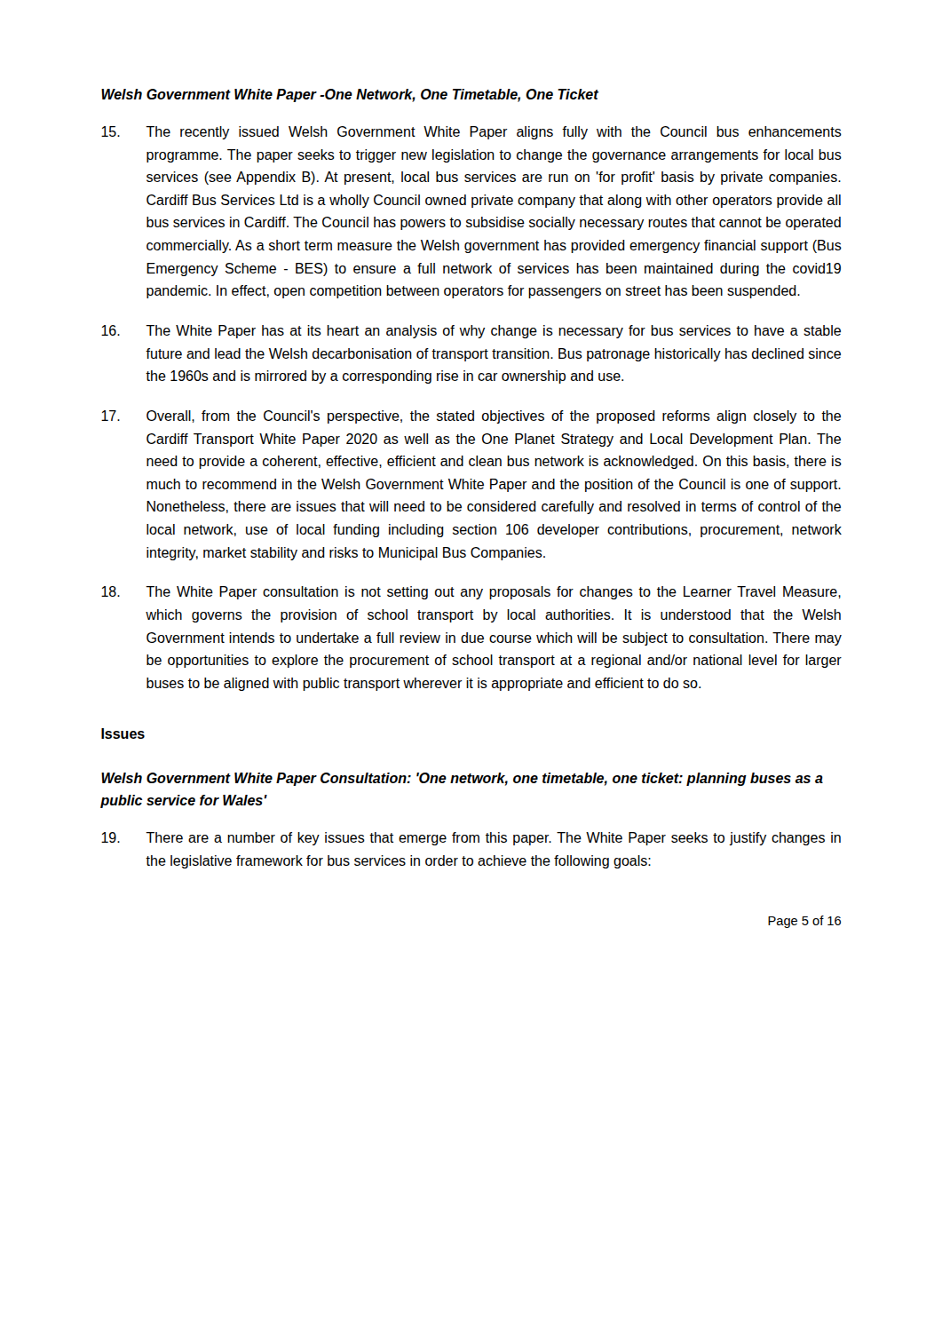Welsh Government White Paper -One Network, One Timetable, One Ticket
The recently issued Welsh Government White Paper aligns fully with the Council bus enhancements programme. The paper seeks to trigger new legislation to change the governance arrangements for local bus services (see Appendix B). At present, local bus services are run on 'for profit' basis by private companies. Cardiff Bus Services Ltd is a wholly Council owned private company that along with other operators provide all bus services in Cardiff. The Council has powers to subsidise socially necessary routes that cannot be operated commercially. As a short term measure the Welsh government has provided emergency financial support (Bus Emergency Scheme - BES) to ensure a full network of services has been maintained during the covid19 pandemic. In effect, open competition between operators for passengers on street has been suspended.
The White Paper has at its heart an analysis of why change is necessary for bus services to have a stable future and lead the Welsh decarbonisation of transport transition. Bus patronage historically has declined since the 1960s and is mirrored by a corresponding rise in car ownership and use.
Overall, from the Council's perspective, the stated objectives of the proposed reforms align closely to the Cardiff Transport White Paper 2020 as well as the One Planet Strategy and Local Development Plan. The need to provide a coherent, effective, efficient and clean bus network is acknowledged. On this basis, there is much to recommend in the Welsh Government White Paper and the position of the Council is one of support. Nonetheless, there are issues that will need to be considered carefully and resolved in terms of control of the local network, use of local funding including section 106 developer contributions, procurement, network integrity, market stability and risks to Municipal Bus Companies.
The White Paper consultation is not setting out any proposals for changes to the Learner Travel Measure, which governs the provision of school transport by local authorities. It is understood that the Welsh Government intends to undertake a full review in due course which will be subject to consultation. There may be opportunities to explore the procurement of school transport at a regional and/or national level for larger buses to be aligned with public transport wherever it is appropriate and efficient to do so.
Issues
Welsh Government White Paper Consultation: 'One network, one timetable, one ticket: planning buses as a public service for Wales'
There are a number of key issues that emerge from this paper. The White Paper seeks to justify changes in the legislative framework for bus services in order to achieve the following goals:
Page 5 of 16